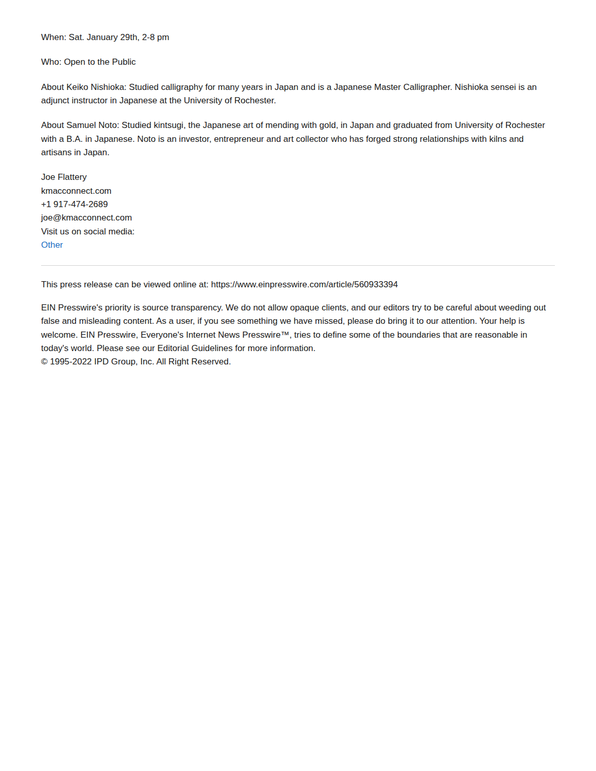When: Sat. January 29th, 2-8 pm
Who: Open to the Public
About Keiko Nishioka: Studied calligraphy for many years in Japan and is a Japanese Master Calligrapher. Nishioka sensei is an adjunct instructor in Japanese at the University of Rochester.
About Samuel Noto: Studied kintsugi, the Japanese art of mending with gold, in Japan and graduated from University of Rochester with a B.A. in Japanese. Noto is an investor, entrepreneur and art collector who has forged strong relationships with kilns and artisans in Japan.
Joe Flattery
kmacconnect.com
+1 917-474-2689
joe@kmacconnect.com
Visit us on social media:
Other
This press release can be viewed online at: https://www.einpresswire.com/article/560933394
EIN Presswire's priority is source transparency. We do not allow opaque clients, and our editors try to be careful about weeding out false and misleading content. As a user, if you see something we have missed, please do bring it to our attention. Your help is welcome. EIN Presswire, Everyone's Internet News Presswire™, tries to define some of the boundaries that are reasonable in today's world. Please see our Editorial Guidelines for more information.
© 1995-2022 IPD Group, Inc. All Right Reserved.